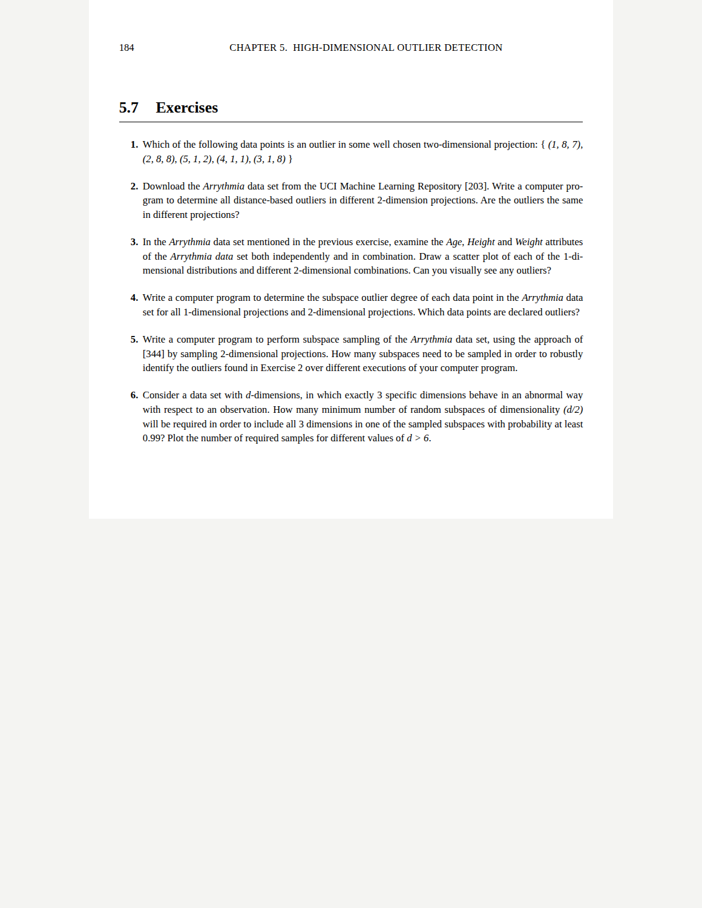184 Chapter 5. High-Dimensional Outlier Detection
5.7 Exercises
Which of the following data points is an outlier in some well chosen two-dimensional projection: { (1, 8, 7), (2, 8, 8), (5, 1, 2), (4, 1, 1), (3, 1, 8) }
Download the Arrythmia data set from the UCI Machine Learning Repository [203]. Write a computer program to determine all distance-based outliers in different 2-dimension projections. Are the outliers the same in different projections?
In the Arrythmia data set mentioned in the previous exercise, examine the Age, Height and Weight attributes of the Arrythmia data set both independently and in combination. Draw a scatter plot of each of the 1-dimensional distributions and different 2-dimensional combinations. Can you visually see any outliers?
Write a computer program to determine the subspace outlier degree of each data point in the Arrythmia data set for all 1-dimensional projections and 2-dimensional projections. Which data points are declared outliers?
Write a computer program to perform subspace sampling of the Arrythmia data set, using the approach of [344] by sampling 2-dimensional projections. How many subspaces need to be sampled in order to robustly identify the outliers found in Exercise 2 over different executions of your computer program.
Consider a data set with d-dimensions, in which exactly 3 specific dimensions behave in an abnormal way with respect to an observation. How many minimum number of random subspaces of dimensionality (d/2) will be required in order to include all 3 dimensions in one of the sampled subspaces with probability at least 0.99? Plot the number of required samples for different values of d > 6.